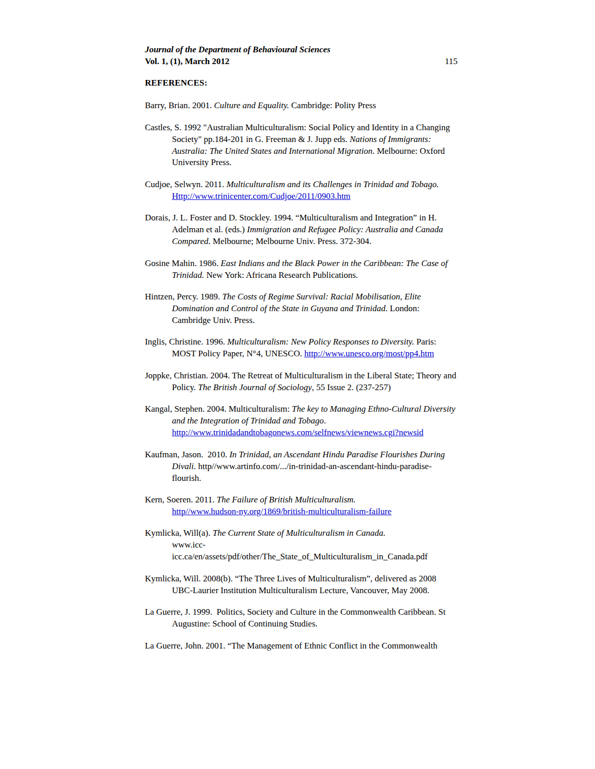Journal of the Department of Behavioural Sciences
Vol. 1, (1), March 2012
115
REFERENCES:
Barry, Brian. 2001. Culture and Equality. Cambridge: Polity Press
Castles, S. 1992 "Australian Multiculturalism: Social Policy and Identity in a Changing Society" pp.184-201 in G. Freeman & J. Jupp eds. Nations of Immigrants: Australia: The United States and International Migration. Melbourne: Oxford University Press.
Cudjoe, Selwyn. 2011. Multiculturalism and its Challenges in Trinidad and Tobago.
Http://www.trinicenter.com/Cudjoe/2011/0903.htm
Dorais, J. L. Foster and D. Stockley. 1994. “Multiculturalism and Integration” in H. Adelman et al. (eds.) Immigration and Refugee Policy: Australia and Canada Compared. Melbourne; Melbourne Univ. Press. 372-304.
Gosine Mahin. 1986. East Indians and the Black Power in the Caribbean: The Case of Trinidad. New York: Africana Research Publications.
Hintzen, Percy. 1989. The Costs of Regime Survival: Racial Mobilisation, Elite Domination and Control of the State in Guyana and Trinidad. London: Cambridge Univ. Press.
Inglis, Christine. 1996. Multiculturalism: New Policy Responses to Diversity. Paris: MOST Policy Paper, N°4, UNESCO. http://www.unesco.org/most/pp4.htm
Joppke, Christian. 2004. The Retreat of Multiculturalism in the Liberal State; Theory and Policy. The British Journal of Sociology, 55 Issue 2. (237-257)
Kangal, Stephen. 2004. Multiculturalism: The key to Managing Ethno-Cultural Diversity and the Integration of Trinidad and Tobago.
http://www.trinidadandtobagonews.com/selfnews/viewnews.cgi?newsid
Kaufman, Jason. 2010. In Trinidad, an Ascendant Hindu Paradise Flourishes During Divali. http//www.artinfo.com/.../in-trinidad-an-ascendant-hindu-paradise-flourish.
Kern, Soeren. 2011. The Failure of British Multiculturalism.
http//www.hudson-ny.org/1869/british-multiculturalism-failure
Kymlicka, Will(a). The Current State of Multiculturalism in Canada.
www.icc-icc.ca/en/assets/pdf/other/The_State_of_Multiculturalism_in_Canada.pdf
Kymlicka, Will. 2008(b). “The Three Lives of Multiculturalism”, delivered as 2008 UBC-Laurier Institution Multiculturalism Lecture, Vancouver, May 2008.
La Guerre, J. 1999. Politics, Society and Culture in the Commonwealth Caribbean. St Augustine: School of Continuing Studies.
La Guerre, John. 2001. “The Management of Ethnic Conflict in the Commonwealth